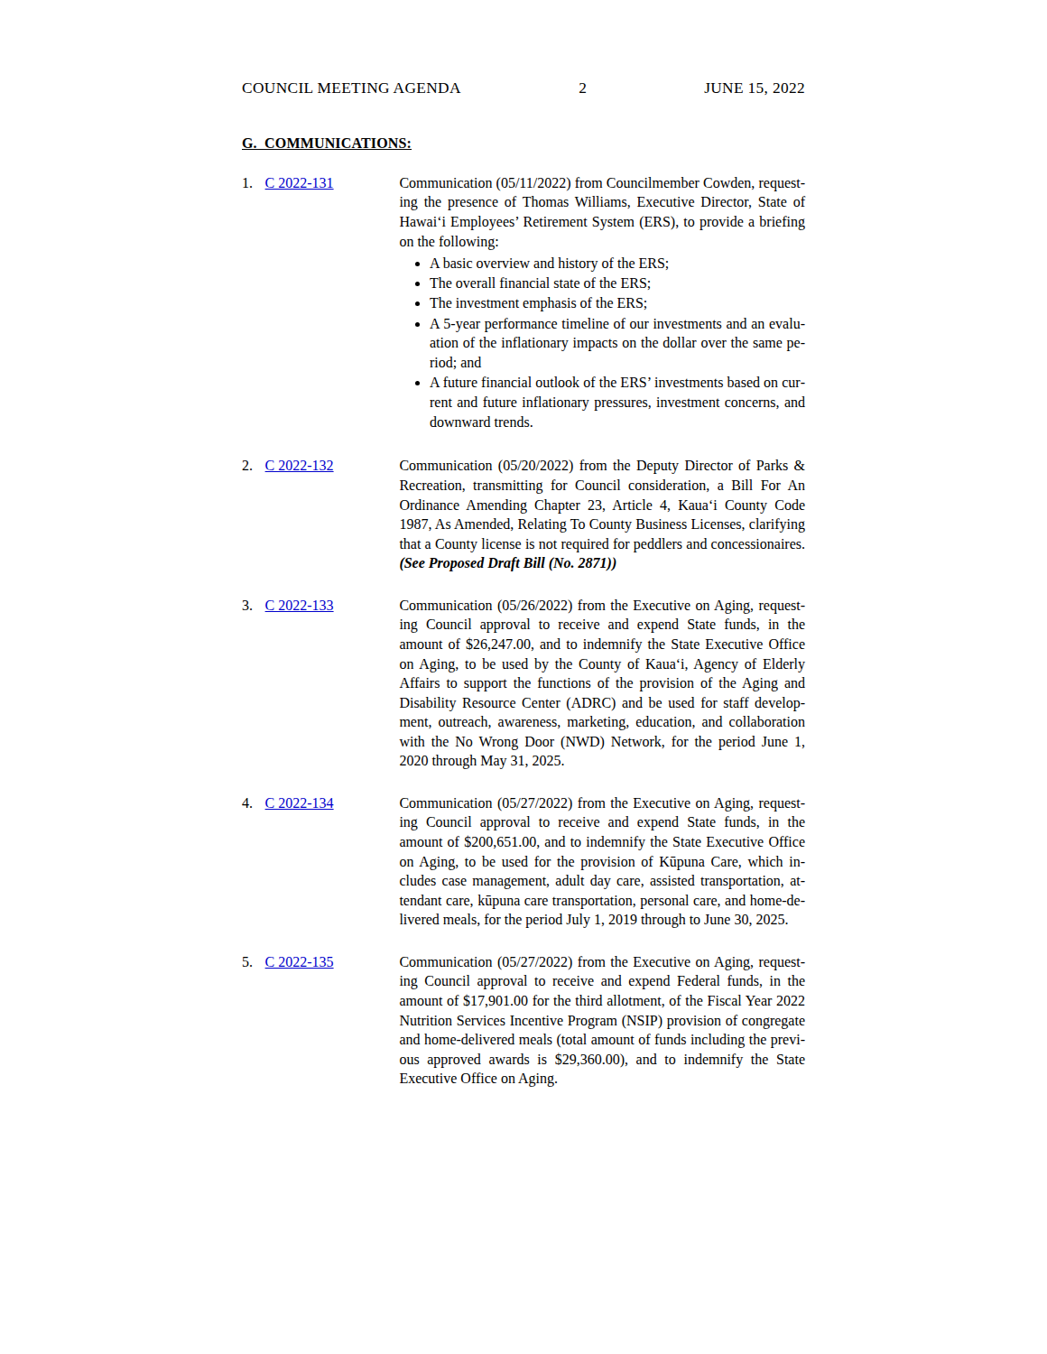COUNCIL MEETING AGENDA 2 JUNE 15, 2022
G. COMMUNICATIONS:
1.
C 2022-131
Communication (05/11/2022) from Councilmember Cowden, requesting the presence of Thomas Williams, Executive Director, State of Hawaiʻi Employees’ Retirement System (ERS), to provide a briefing on the following:
A basic overview and history of the ERS;
The overall financial state of the ERS;
The investment emphasis of the ERS;
A 5-year performance timeline of our investments and an evaluation of the inflationary impacts on the dollar over the same period; and
A future financial outlook of the ERS’ investments based on current and future inflationary pressures, investment concerns, and downward trends.
2.
C 2022-132
Communication (05/20/2022) from the Deputy Director of Parks & Recreation, transmitting for Council consideration, a Bill For An Ordinance Amending Chapter 23, Article 4, Kauaʻi County Code 1987, As Amended, Relating To County Business Licenses, clarifying that a County license is not required for peddlers and concessionaires. (See Proposed Draft Bill (No. 2871))
3.
C 2022-133
Communication (05/26/2022) from the Executive on Aging, requesting Council approval to receive and expend State funds, in the amount of $26,247.00, and to indemnify the State Executive Office on Aging, to be used by the County of Kauaʻi, Agency of Elderly Affairs to support the functions of the provision of the Aging and Disability Resource Center (ADRC) and be used for staff development, outreach, awareness, marketing, education, and collaboration with the No Wrong Door (NWD) Network, for the period June 1, 2020 through May 31, 2025.
4.
C 2022-134
Communication (05/27/2022) from the Executive on Aging, requesting Council approval to receive and expend State funds, in the amount of $200,651.00, and to indemnify the State Executive Office on Aging, to be used for the provision of Kūpuna Care, which includes case management, adult day care, assisted transportation, attendant care, kūpuna care transportation, personal care, and home-delivered meals, for the period July 1, 2019 through to June 30, 2025.
5.
C 2022-135
Communication (05/27/2022) from the Executive on Aging, requesting Council approval to receive and expend Federal funds, in the amount of $17,901.00 for the third allotment, of the Fiscal Year 2022 Nutrition Services Incentive Program (NSIP) provision of congregate and home-delivered meals (total amount of funds including the previous approved awards is $29,360.00), and to indemnify the State Executive Office on Aging.